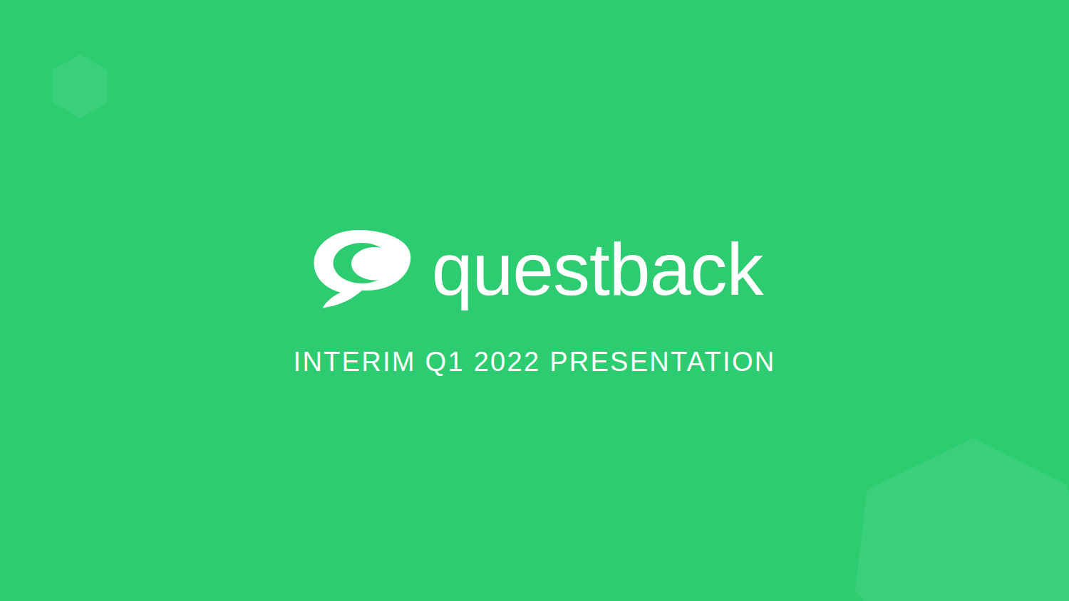Questback logo mark
questback
Interim Q1 2022 Presentation